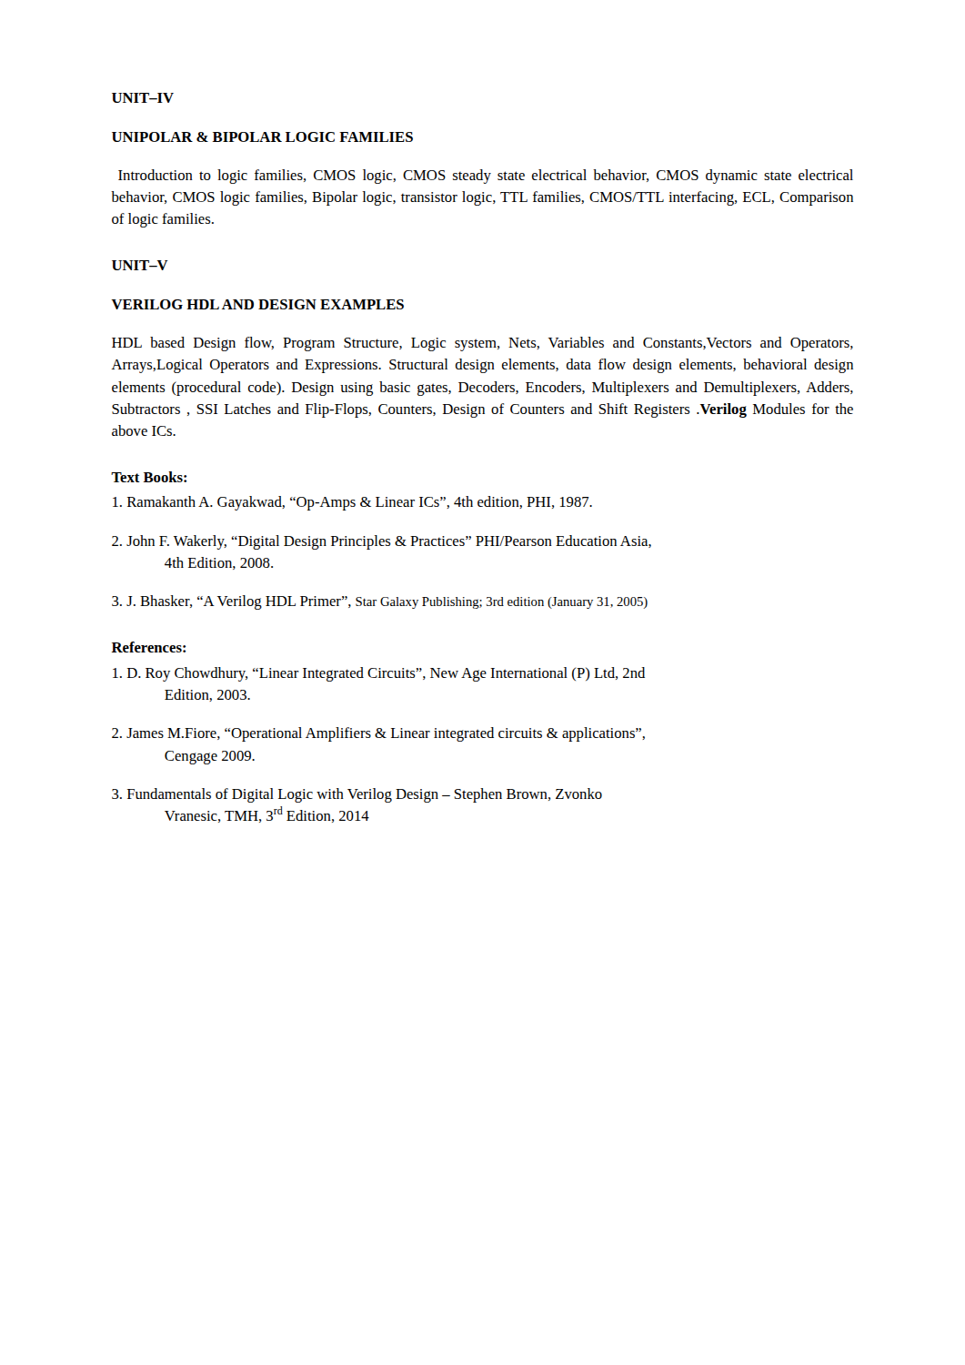UNIT–IV
UNIPOLAR & BIPOLAR LOGIC FAMILIES
Introduction to logic families, CMOS logic, CMOS steady state electrical behavior, CMOS dynamic state electrical behavior, CMOS logic families, Bipolar logic, transistor logic, TTL families, CMOS/TTL interfacing, ECL, Comparison of logic families.
UNIT–V
VERILOG HDL AND DESIGN EXAMPLES
HDL based Design flow, Program Structure, Logic system, Nets, Variables and Constants,Vectors and Operators, Arrays,Logical Operators and Expressions. Structural design elements, data flow design elements, behavioral design elements (procedural code). Design using basic gates, Decoders, Encoders, Multiplexers and Demultiplexers, Adders, Subtractors , SSI Latches and Flip-Flops, Counters, Design of Counters and Shift Registers .Verilog Modules for the above ICs.
Text Books:
1. Ramakanth A. Gayakwad, “Op-Amps & Linear ICs”, 4th edition, PHI, 1987.
2. John F. Wakerly, “Digital Design Principles & Practices” PHI/Pearson Education Asia,4th Edition, 2008.
3. J. Bhasker, “A Verilog HDL Primer”, Star Galaxy Publishing; 3rd edition (January 31, 2005)
References:
1. D. Roy Chowdhury, “Linear Integrated Circuits”, New Age International (P) Ltd, 2ndEdition, 2003.
2. James M.Fiore, “Operational Amplifiers & Linear integrated circuits & applications”,Cengage 2009.
3. Fundamentals of Digital Logic with Verilog Design – Stephen Brown, ZvonkoVranesic, TMH, 3rd Edition, 2014